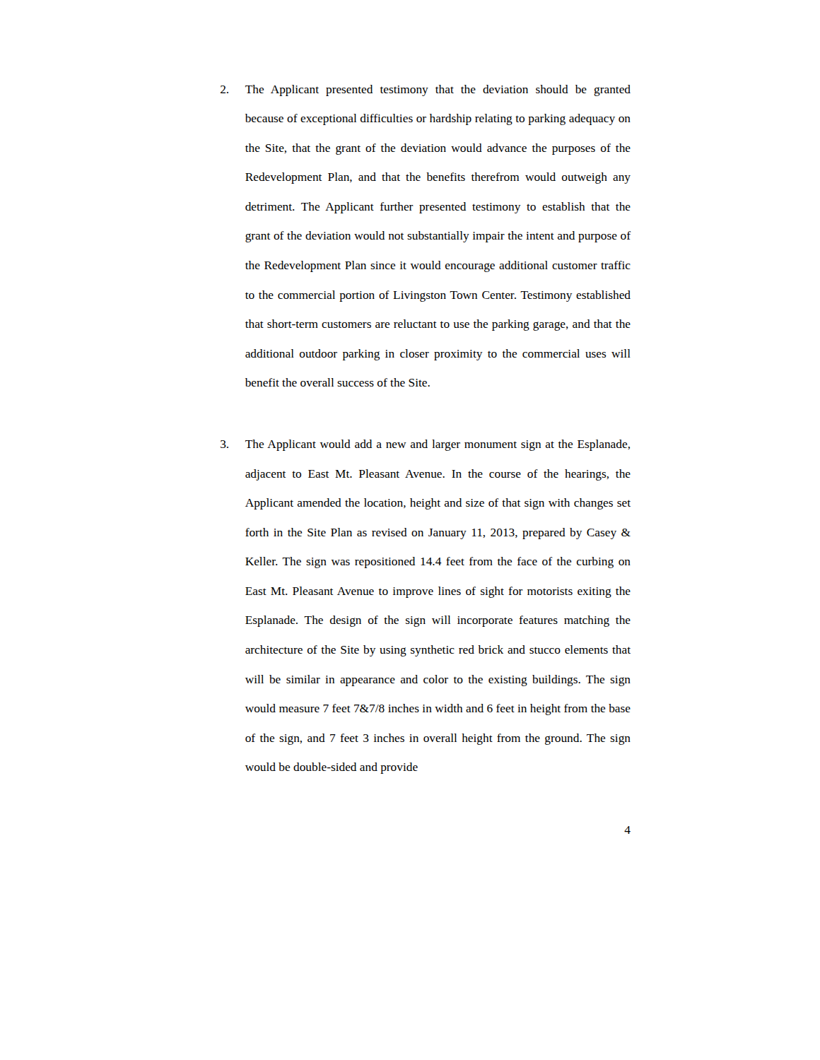2. The Applicant presented testimony that the deviation should be granted because of exceptional difficulties or hardship relating to parking adequacy on the Site, that the grant of the deviation would advance the purposes of the Redevelopment Plan, and that the benefits therefrom would outweigh any detriment. The Applicant further presented testimony to establish that the grant of the deviation would not substantially impair the intent and purpose of the Redevelopment Plan since it would encourage additional customer traffic to the commercial portion of Livingston Town Center. Testimony established that short-term customers are reluctant to use the parking garage, and that the additional outdoor parking in closer proximity to the commercial uses will benefit the overall success of the Site.
3. The Applicant would add a new and larger monument sign at the Esplanade, adjacent to East Mt. Pleasant Avenue. In the course of the hearings, the Applicant amended the location, height and size of that sign with changes set forth in the Site Plan as revised on January 11, 2013, prepared by Casey & Keller. The sign was repositioned 14.4 feet from the face of the curbing on East Mt. Pleasant Avenue to improve lines of sight for motorists exiting the Esplanade. The design of the sign will incorporate features matching the architecture of the Site by using synthetic red brick and stucco elements that will be similar in appearance and color to the existing buildings. The sign would measure 7 feet 7&7/8 inches in width and 6 feet in height from the base of the sign, and 7 feet 3 inches in overall height from the ground. The sign would be double-sided and provide
4